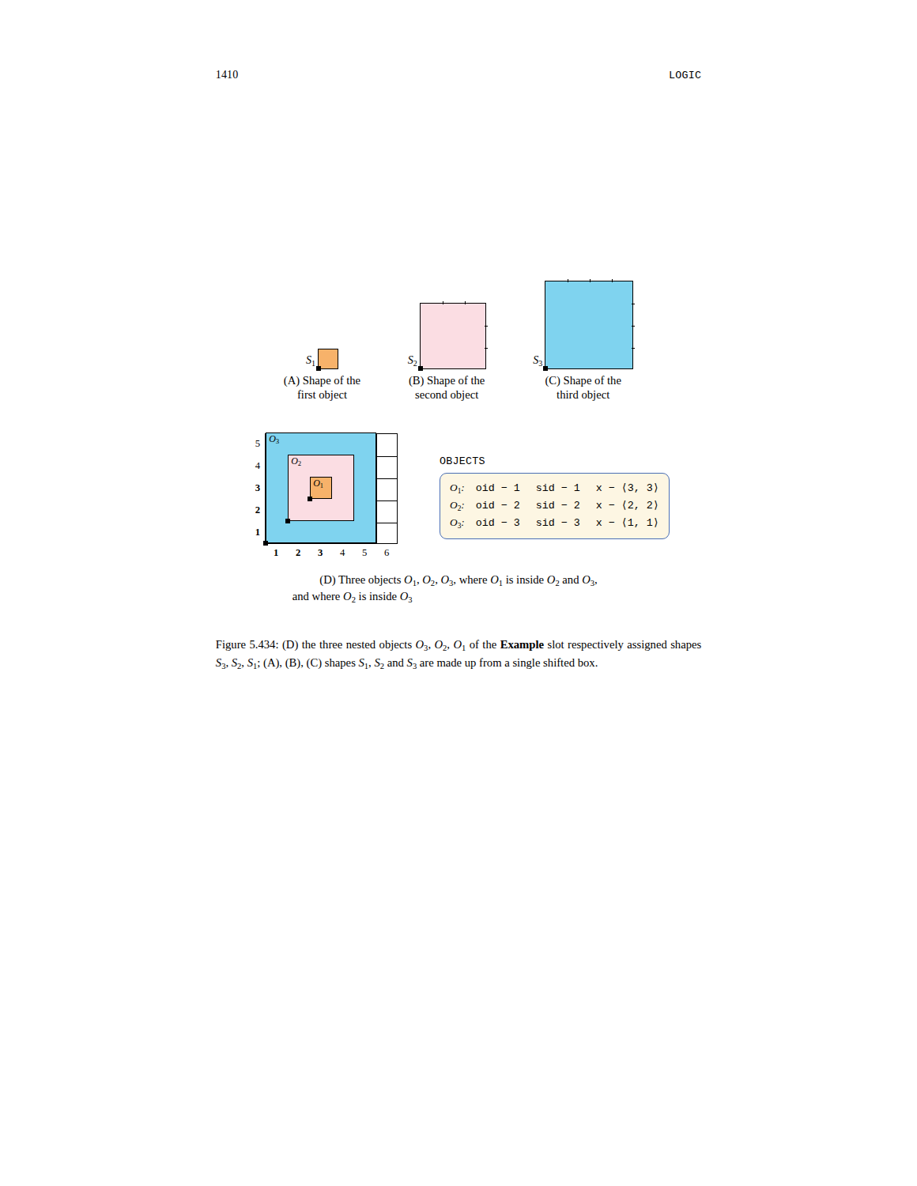1410 LOGIC
S1
(A) Shape of the
first object
S2
(B) Shape of the
second object
S3
(C) Shape of the
third object
5 4 3 2 1
O3 O2 O1
1 2 3 4 5 6
OBJECTS
| O 1 : | oid − 1 | sid − 1 | x − ⟨3, 3⟩ |
| O 2 : | oid − 2 | sid − 2 | x − ⟨2, 2⟩ |
| O 3 : | oid − 3 | sid − 3 | x − ⟨1, 1⟩ |
(D) Three objects O1, O2, O3, where O1 is inside O2 and O3, and where O2 is inside O3
Figure 5.434: (D) the three nested objects O3, O2, O1 of the Example slot respectively assigned shapes S3, S2, S1; (A), (B), (C) shapes S1, S2 and S3 are made up from a single shifted box.